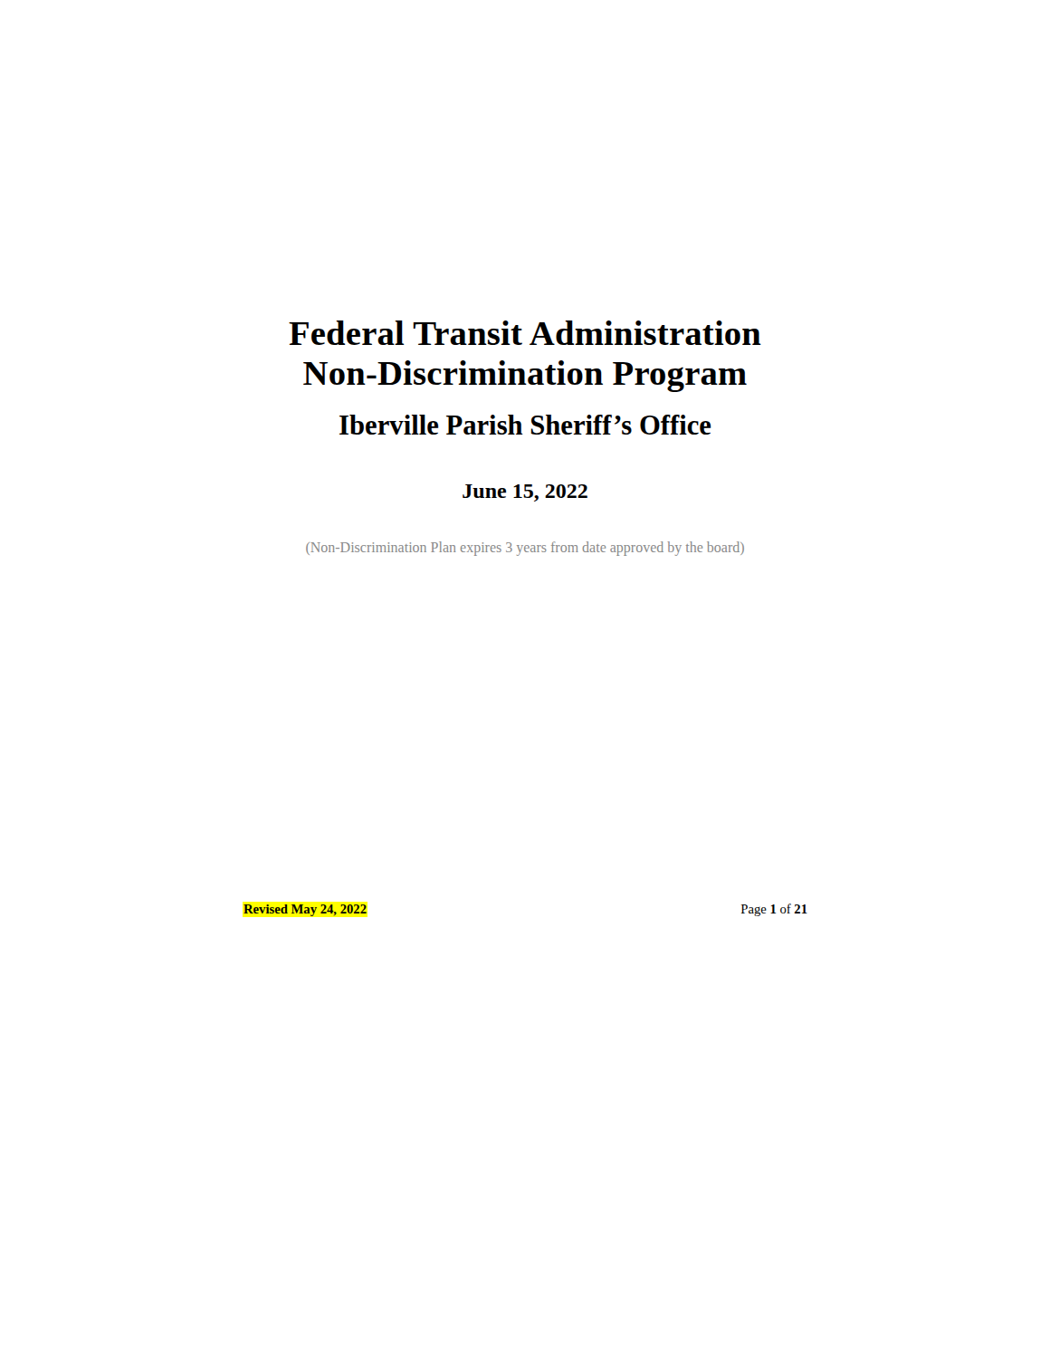Federal Transit Administration
Non-Discrimination Program
Iberville Parish Sheriff’s Office
June 15, 2022
(Non-Discrimination Plan expires 3 years from date approved by the board)
Revised May 24, 2022 Page 1 of 21